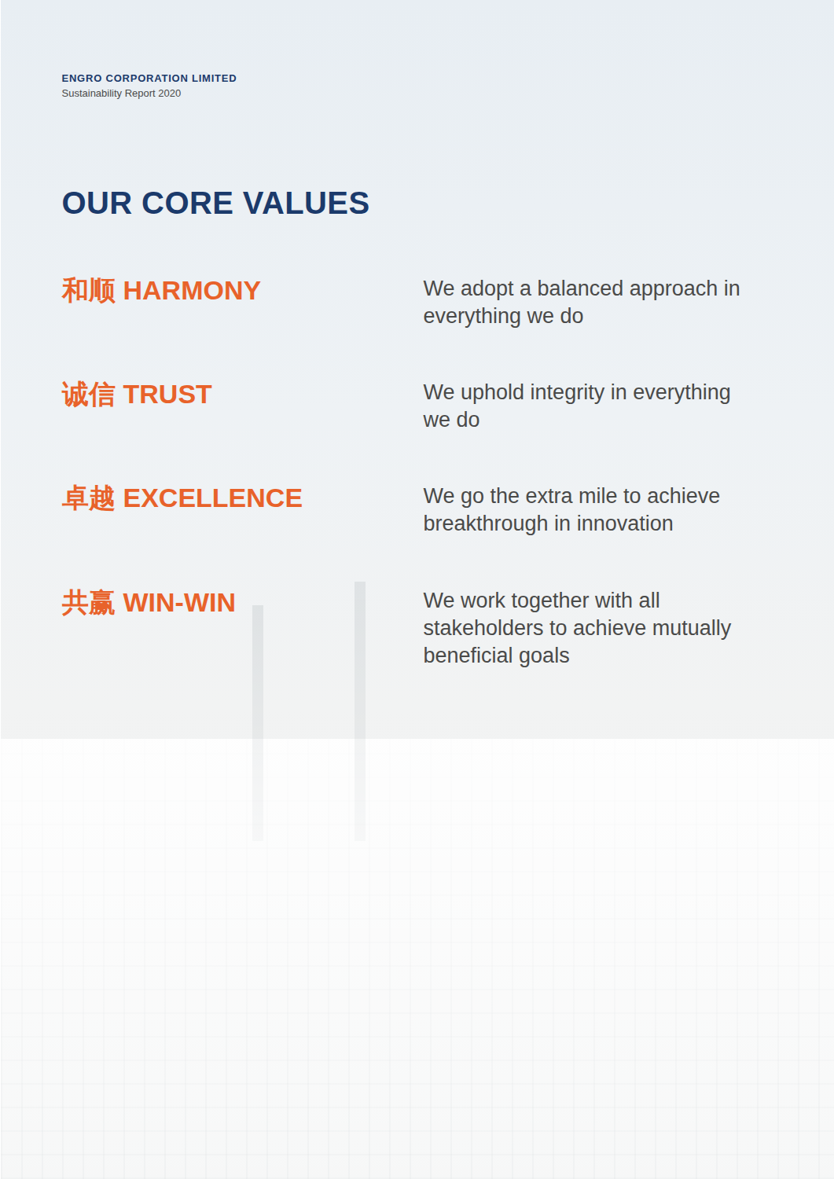Engro Corporation Limited
Sustainability Report 2020
OUR CORE VALUES
和顺HARMONY
We adopt a balanced approach in everything we do
诚信TRUST
We uphold integrity in everything we do
卓越EXCELLENCE
We go the extra mile to achieve breakthrough in innovation
共赢WIN-WIN
We work together with all stakeholders to achieve mutually beneficial goals